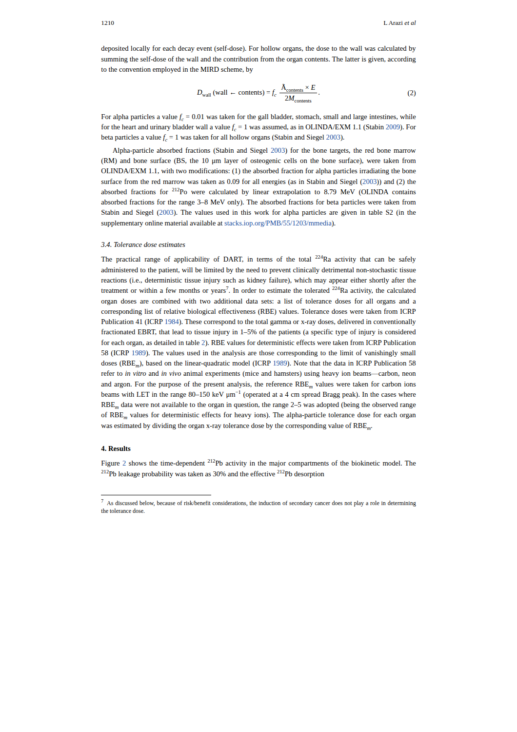1210 L Arazi et al
deposited locally for each decay event (self-dose). For hollow organs, the dose to the wall was calculated by summing the self-dose of the wall and the contribution from the organ contents. The latter is given, according to the convention employed in the MIRD scheme, by
Dwall (wall ← contents) = fc Ãcontents × E 2Mcontents . (2)
For alpha particles a value fc = 0.01 was taken for the gall bladder, stomach, small and large intestines, while for the heart and urinary bladder wall a value fc = 1 was assumed, as in OLINDA/EXM 1.1 (Stabin 2009). For beta particles a value fc = 1 was taken for all hollow organs (Stabin and Siegel 2003).
Alpha-particle absorbed fractions (Stabin and Siegel 2003) for the bone targets, the red bone marrow (RM) and bone surface (BS, the 10 μm layer of osteogenic cells on the bone surface), were taken from OLINDA/EXM 1.1, with two modifications: (1) the absorbed fraction for alpha particles irradiating the bone surface from the red marrow was taken as 0.09 for all energies (as in Stabin and Siegel (2003)) and (2) the absorbed fractions for 212Po were calculated by linear extrapolation to 8.79 MeV (OLINDA contains absorbed fractions for the range 3–8 MeV only). The absorbed fractions for beta particles were taken from Stabin and Siegel (2003). The values used in this work for alpha particles are given in table S2 (in the supplementary online material available at stacks.iop.org/PMB/55/1203/mmedia).
3.4. Tolerance dose estimates
The practical range of applicability of DART, in terms of the total 224Ra activity that can be safely administered to the patient, will be limited by the need to prevent clinically detrimental non-stochastic tissue reactions (i.e., deterministic tissue injury such as kidney failure), which may appear either shortly after the treatment or within a few months or years7. In order to estimate the tolerated 224Ra activity, the calculated organ doses are combined with two additional data sets: a list of tolerance doses for all organs and a corresponding list of relative biological effectiveness (RBE) values. Tolerance doses were taken from ICRP Publication 41 (ICRP 1984). These correspond to the total gamma or x-ray doses, delivered in conventionally fractionated EBRT, that lead to tissue injury in 1–5% of the patients (a specific type of injury is considered for each organ, as detailed in table 2). RBE values for deterministic effects were taken from ICRP Publication 58 (ICRP 1989). The values used in the analysis are those corresponding to the limit of vanishingly small doses (RBEm), based on the linear-quadratic model (ICRP 1989). Note that the data in ICRP Publication 58 refer to in vitro and in vivo animal experiments (mice and hamsters) using heavy ion beams—carbon, neon and argon. For the purpose of the present analysis, the reference RBEm values were taken for carbon ions beams with LET in the range 80–150 keV μm−1 (operated at a 4 cm spread Bragg peak). In the cases where RBEm data were not available to the organ in question, the range 2–5 was adopted (being the observed range of RBEm values for deterministic effects for heavy ions). The alpha-particle tolerance dose for each organ was estimated by dividing the organ x-ray tolerance dose by the corresponding value of RBEm.
4. Results
Figure 2 shows the time-dependent 212Pb activity in the major compartments of the biokinetic model. The 212Pb leakage probability was taken as 30% and the effective 212Pb desorption
7 As discussed below, because of risk/benefit considerations, the induction of secondary cancer does not play a role in determining the tolerance dose.